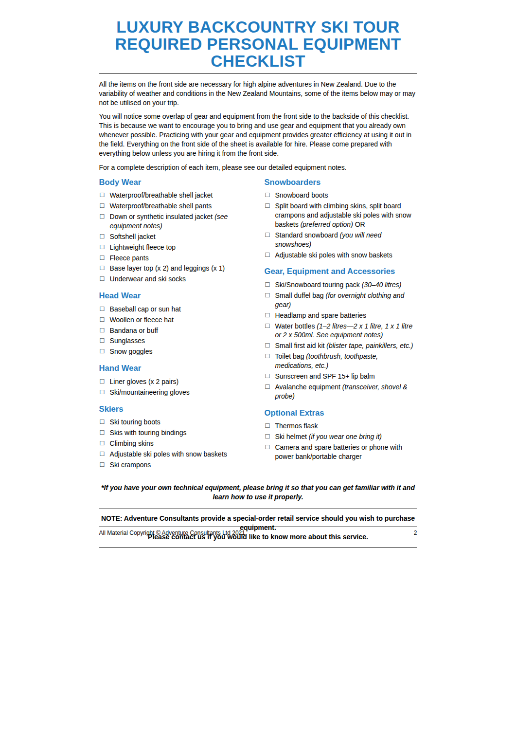Luxury Backcountry Ski Tour
Required Personal Equipment Checklist
All the items on the front side are necessary for high alpine adventures in New Zealand. Due to the variability of weather and conditions in the New Zealand Mountains, some of the items below may or may not be utilised on your trip.
You will notice some overlap of gear and equipment from the front side to the backside of this checklist. This is because we want to encourage you to bring and use gear and equipment that you already own whenever possible. Practicing with your gear and equipment provides greater efficiency at using it out in the field. Everything on the front side of the sheet is available for hire. Please come prepared with everything below unless you are hiring it from the front side.
For a complete description of each item, please see our detailed equipment notes.
Body Wear
Waterproof/breathable shell jacket
Waterproof/breathable shell pants
Down or synthetic insulated jacket (see equipment notes)
Softshell jacket
Lightweight fleece top
Fleece pants
Base layer top (x 2) and leggings (x 1)
Underwear and ski socks
Head Wear
Baseball cap or sun hat
Woollen or fleece hat
Bandana or buff
Sunglasses
Snow goggles
Hand Wear
Liner gloves (x 2 pairs)
Ski/mountaineering gloves
Skiers
Ski touring boots
Skis with touring bindings
Climbing skins
Adjustable ski poles with snow baskets
Ski crampons
Snowboarders
Snowboard boots
Split board with climbing skins, split board crampons and adjustable ski poles with snow baskets (preferred option) OR
Standard snowboard (you will need snowshoes)
Adjustable ski poles with snow baskets
Gear, Equipment and Accessories
Ski/Snowboard touring pack (30–40 litres)
Small duffel bag (for overnight clothing and gear)
Headlamp and spare batteries
Water bottles (1–2 litres—2 x 1 litre, 1 x 1 litre or 2 x 500ml. See equipment notes)
Small first aid kit (blister tape, painkillers, etc.)
Toilet bag (toothbrush, toothpaste, medications, etc.)
Sunscreen and SPF 15+ lip balm
Avalanche equipment (transceiver, shovel & probe)
Optional Extras
Thermos flask
Ski helmet (if you wear one bring it)
Camera and spare batteries or phone with power bank/portable charger
*If you have your own technical equipment, please bring it so that you can get familiar with it and learn how to use it properly.
NOTE: Adventure Consultants provide a special-order retail service should you wish to purchase equipment.
Please contact us if you would like to know more about this service.
All Material Copyright © Adventure Consultants Ltd 2021 2